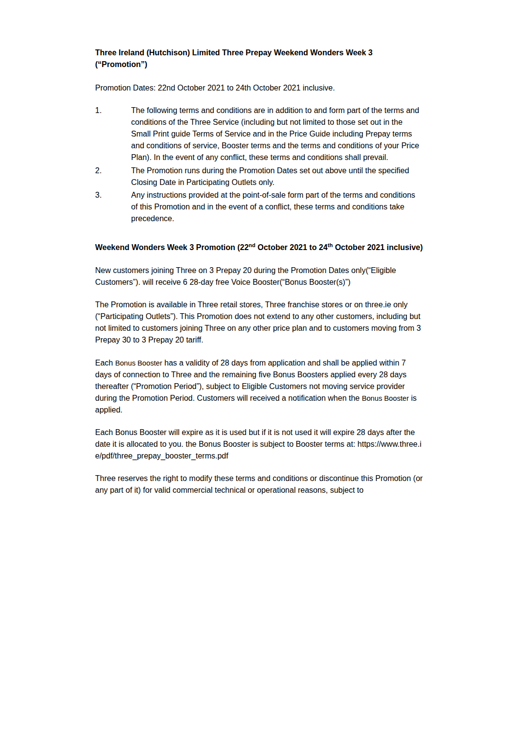Three Ireland (Hutchison) Limited Three Prepay Weekend Wonders Week 3 (“Promotion”)
Promotion Dates: 22nd October 2021 to 24th October 2021 inclusive.
1. The following terms and conditions are in addition to and form part of the terms and conditions of the Three Service (including but not limited to those set out in the Small Print guide Terms of Service and in the Price Guide including Prepay terms and conditions of service, Booster terms and the terms and conditions of your Price Plan). In the event of any conflict, these terms and conditions shall prevail.
2. The Promotion runs during the Promotion Dates set out above until the specified Closing Date in Participating Outlets only.
3. Any instructions provided at the point-of-sale form part of the terms and conditions of this Promotion and in the event of a conflict, these terms and conditions take precedence.
Weekend Wonders Week 3 Promotion (22nd October 2021 to 24th October 2021 inclusive)
New customers joining Three on 3 Prepay 20 during the Promotion Dates only(“Eligible Customers”). will receive 6 28-day free Voice Booster(“Bonus Booster(s)”)
The Promotion is available in Three retail stores, Three franchise stores or on three.ie only (“Participating Outlets”). This Promotion does not extend to any other customers, including but not limited to customers joining Three on any other price plan and to customers moving from 3 Prepay 30 to 3 Prepay 20 tariff.
Each Bonus Booster has a validity of 28 days from application and shall be applied within 7 days of connection to Three and the remaining five Bonus Boosters applied every 28 days thereafter (“Promotion Period”), subject to Eligible Customers not moving service provider during the Promotion Period. Customers will received a notification when the Bonus Booster is applied.
Each Bonus Booster will expire as it is used but if it is not used it will expire 28 days after the date it is allocated to you. the Bonus Booster is subject to Booster terms at: https://www.three.ie/pdf/three_prepay_booster_terms.pdf
Three reserves the right to modify these terms and conditions or discontinue this Promotion (or any part of it) for valid commercial technical or operational reasons, subject to